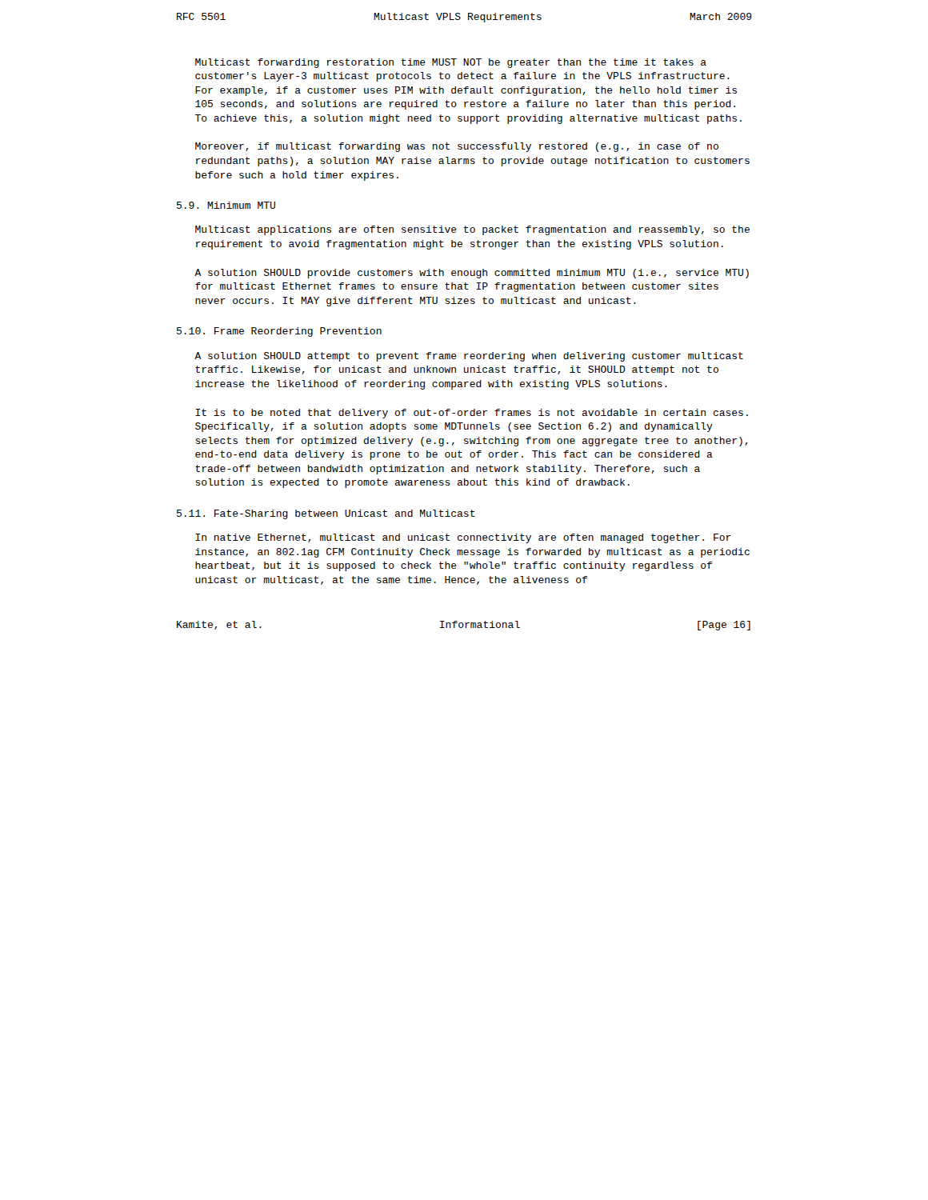RFC 5501 Multicast VPLS Requirements March 2009
Multicast forwarding restoration time MUST NOT be greater than the time it takes a customer's Layer-3 multicast protocols to detect a failure in the VPLS infrastructure. For example, if a customer uses PIM with default configuration, the hello hold timer is 105 seconds, and solutions are required to restore a failure no later than this period. To achieve this, a solution might need to support providing alternative multicast paths.
Moreover, if multicast forwarding was not successfully restored (e.g., in case of no redundant paths), a solution MAY raise alarms to provide outage notification to customers before such a hold timer expires.
5.9. Minimum MTU
Multicast applications are often sensitive to packet fragmentation and reassembly, so the requirement to avoid fragmentation might be stronger than the existing VPLS solution.
A solution SHOULD provide customers with enough committed minimum MTU (i.e., service MTU) for multicast Ethernet frames to ensure that IP fragmentation between customer sites never occurs. It MAY give different MTU sizes to multicast and unicast.
5.10. Frame Reordering Prevention
A solution SHOULD attempt to prevent frame reordering when delivering customer multicast traffic. Likewise, for unicast and unknown unicast traffic, it SHOULD attempt not to increase the likelihood of reordering compared with existing VPLS solutions.
It is to be noted that delivery of out-of-order frames is not avoidable in certain cases. Specifically, if a solution adopts some MDTunnels (see Section 6.2) and dynamically selects them for optimized delivery (e.g., switching from one aggregate tree to another), end-to-end data delivery is prone to be out of order. This fact can be considered a trade-off between bandwidth optimization and network stability. Therefore, such a solution is expected to promote awareness about this kind of drawback.
5.11. Fate-Sharing between Unicast and Multicast
In native Ethernet, multicast and unicast connectivity are often managed together. For instance, an 802.1ag CFM Continuity Check message is forwarded by multicast as a periodic heartbeat, but it is supposed to check the "whole" traffic continuity regardless of unicast or multicast, at the same time. Hence, the aliveness of
Kamite, et al. Informational [Page 16]